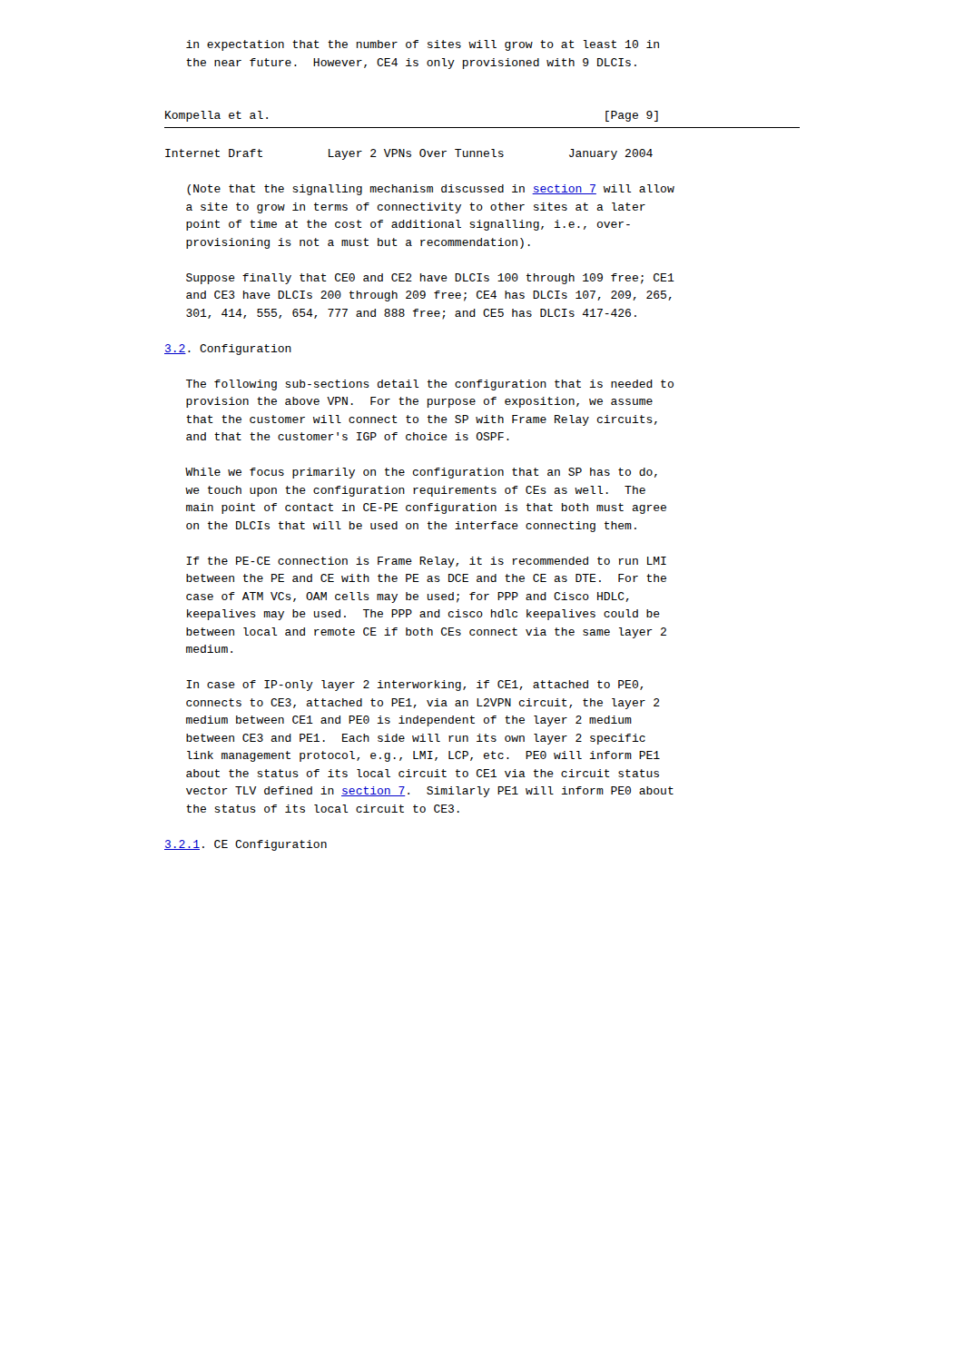in expectation that the number of sites will grow to at least 10 in
   the near future.  However, CE4 is only provisioned with 9 DLCIs.
Kompella et al.                                               [Page 9]
Internet Draft         Layer 2 VPNs Over Tunnels         January 2004
   (Note that the signalling mechanism discussed in section 7 will allow
   a site to grow in terms of connectivity to other sites at a later
   point of time at the cost of additional signalling, i.e., over-
   provisioning is not a must but a recommendation).

   Suppose finally that CE0 and CE2 have DLCIs 100 through 109 free; CE1
   and CE3 have DLCIs 200 through 209 free; CE4 has DLCIs 107, 209, 265,
   301, 414, 555, 654, 777 and 888 free; and CE5 has DLCIs 417-426.
3.2. Configuration

   The following sub-sections detail the configuration that is needed to
   provision the above VPN.  For the purpose of exposition, we assume
   that the customer will connect to the SP with Frame Relay circuits,
   and that the customer's IGP of choice is OSPF.

   While we focus primarily on the configuration that an SP has to do,
   we touch upon the configuration requirements of CEs as well.  The
   main point of contact in CE-PE configuration is that both must agree
   on the DLCIs that will be used on the interface connecting them.

   If the PE-CE connection is Frame Relay, it is recommended to run LMI
   between the PE and CE with the PE as DCE and the CE as DTE.  For the
   case of ATM VCs, OAM cells may be used; for PPP and Cisco HDLC,
   keepalives may be used.  The PPP and cisco hdlc keepalives could be
   between local and remote CE if both CEs connect via the same layer 2
   medium.

   In case of IP-only layer 2 interworking, if CE1, attached to PE0,
   connects to CE3, attached to PE1, via an L2VPN circuit, the layer 2
   medium between CE1 and PE0 is independent of the layer 2 medium
   between CE3 and PE1.  Each side will run its own layer 2 specific
   link management protocol, e.g., LMI, LCP, etc.  PE0 will inform PE1
   about the status of its local circuit to CE1 via the circuit status
   vector TLV defined in section 7.  Similarly PE1 will inform PE0 about
   the status of its local circuit to CE3.
3.2.1. CE Configuration